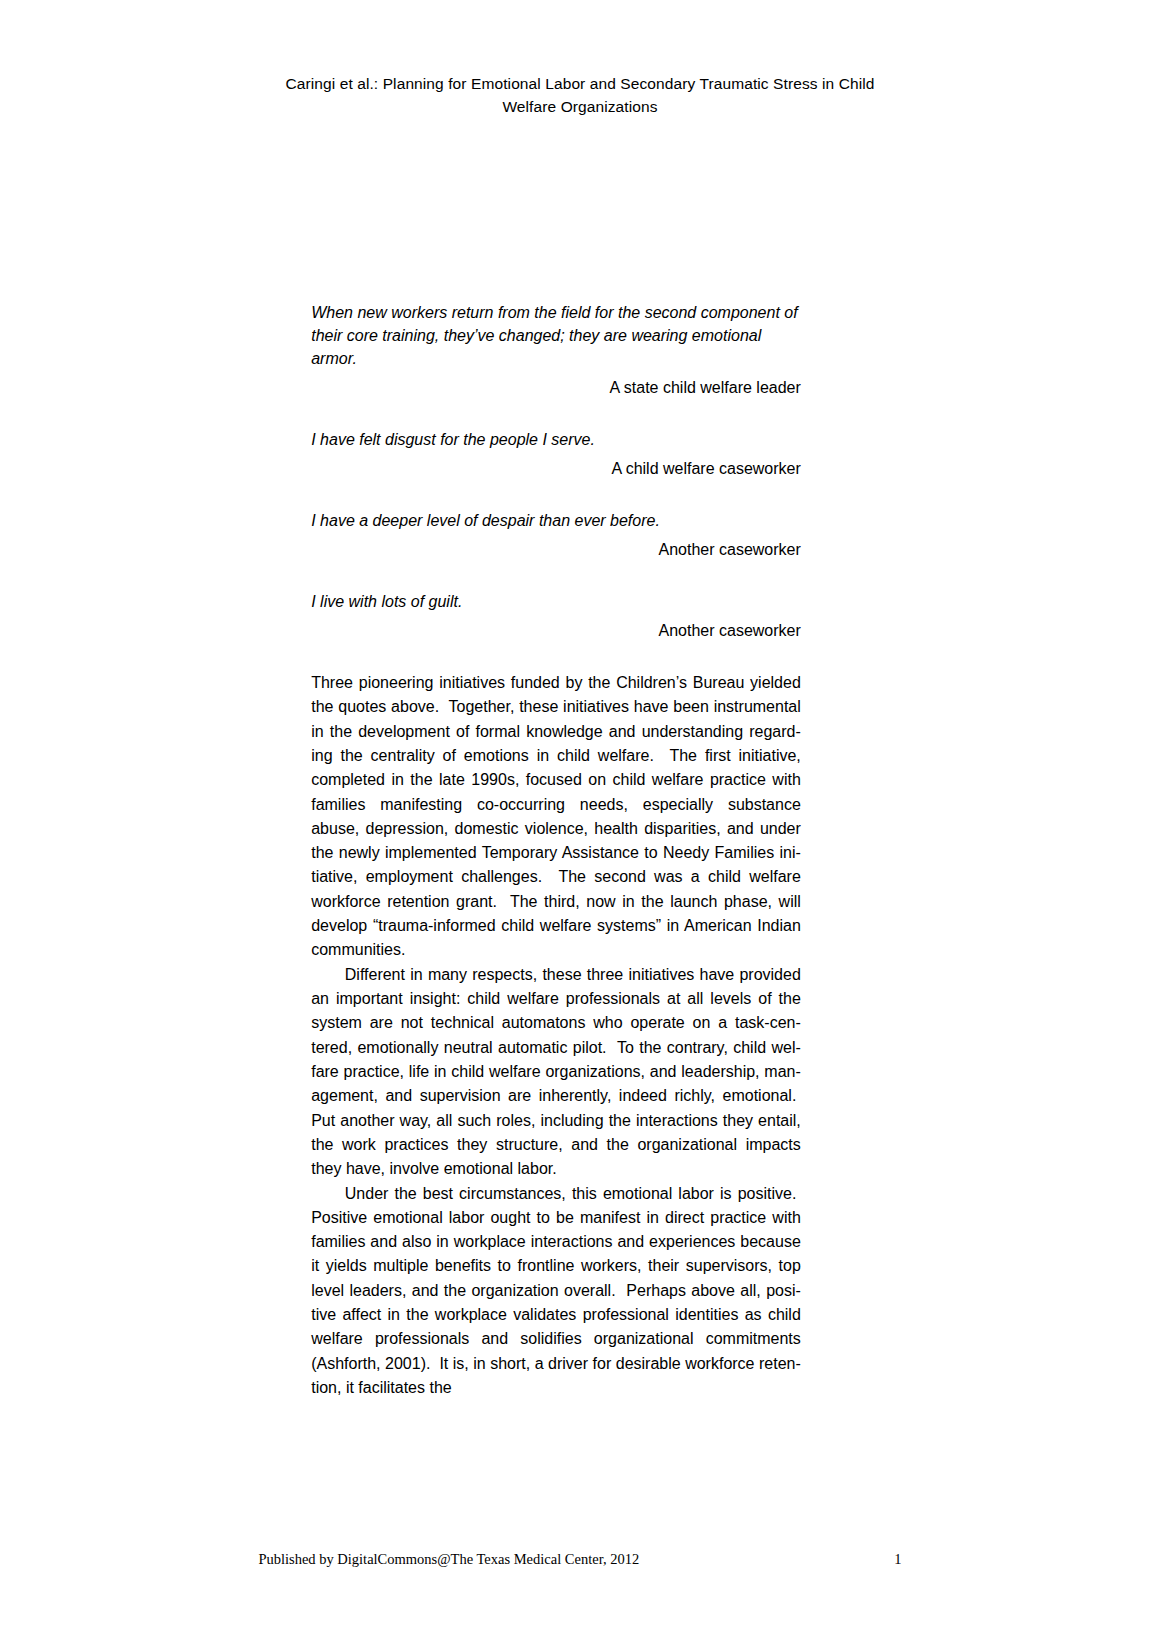Caringi et al.: Planning for Emotional Labor and Secondary Traumatic Stress in Child Welfare Organizations
When new workers return from the field for the second component of their core training, they’ve changed; they are wearing emotional armor.
A state child welfare leader
I have felt disgust for the people I serve.
A child welfare caseworker
I have a deeper level of despair than ever before.
Another caseworker
I live with lots of guilt.
Another caseworker
Three pioneering initiatives funded by the Children’s Bureau yielded the quotes above. Together, these initiatives have been instrumental in the development of formal knowledge and understanding regarding the centrality of emotions in child welfare. The first initiative, completed in the late 1990s, focused on child welfare practice with families manifesting co-occurring needs, especially substance abuse, depression, domestic violence, health disparities, and under the newly implemented Temporary Assistance to Needy Families initiative, employment challenges. The second was a child welfare workforce retention grant. The third, now in the launch phase, will develop “trauma-informed child welfare systems” in American Indian communities.
Different in many respects, these three initiatives have provided an important insight: child welfare professionals at all levels of the system are not technical automatons who operate on a task-centered, emotionally neutral automatic pilot. To the contrary, child welfare practice, life in child welfare organizations, and leadership, management, and supervision are inherently, indeed richly, emotional. Put another way, all such roles, including the interactions they entail, the work practices they structure, and the organizational impacts they have, involve emotional labor.
Under the best circumstances, this emotional labor is positive. Positive emotional labor ought to be manifest in direct practice with families and also in workplace interactions and experiences because it yields multiple benefits to frontline workers, their supervisors, top level leaders, and the organization overall. Perhaps above all, positive affect in the workplace validates professional identities as child welfare professionals and solidifies organizational commitments (Ashforth, 2001). It is, in short, a driver for desirable workforce retention, it facilitates the
Published by DigitalCommons@The Texas Medical Center, 2012
1